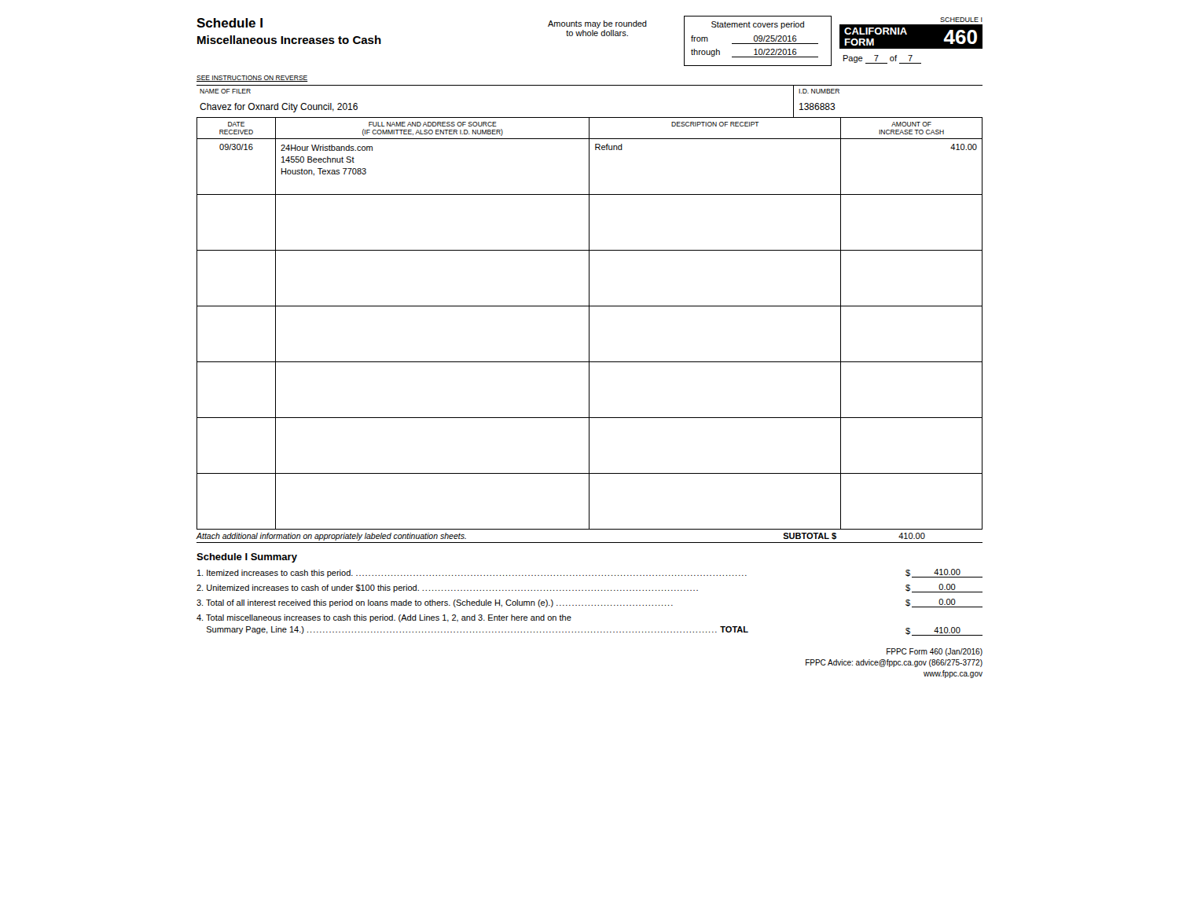Schedule I
Miscellaneous Increases to Cash
Amounts may be rounded
to whole dollars.
Statement covers period
from 09/25/2016
through 10/22/2016
SCHEDULE I
CALIFORNIA
FORM
460
Page 7 of 7
SEE INSTRUCTIONS ON REVERSE
NAME OF FILER
Chavez for Oxnard City Council, 2016
I.D. NUMBER
1386883
| DATE RECEIVED | FULL NAME AND ADDRESS OF SOURCE (IF COMMITTEE, ALSO ENTER I.D. NUMBER) | DESCRIPTION OF RECEIPT | AMOUNT OF INCREASE TO CASH |
| --- | --- | --- | --- |
| 09/30/16 | 24Hour Wristbands.com 14550 Beechnut St Houston, Texas 77083 | Refund | 410.00 |
Attach additional information on appropriately labeled continuation sheets.
SUBTOTAL $
410.00
Schedule I Summary
1. Itemized increases to cash this period. ...........................................................................................................................
$
410.00
2. Unitemized increases to cash of under $100 this period. .......................................................................................
$
0.00
3. Total of all interest received this period on loans made to others. (Schedule H, Column (e).) .....................................
$
0.00
4. Total miscellaneous increases to cash this period. (Add Lines 1, 2, and 3. Enter here and on the
Summary Page, Line 14.) ................................................................................................................................. TOTAL
$
410.00
FPPC Form 460 (Jan/2016)
FPPC Advice: advice@fppc.ca.gov (866/275-3772)
www.fppc.ca.gov